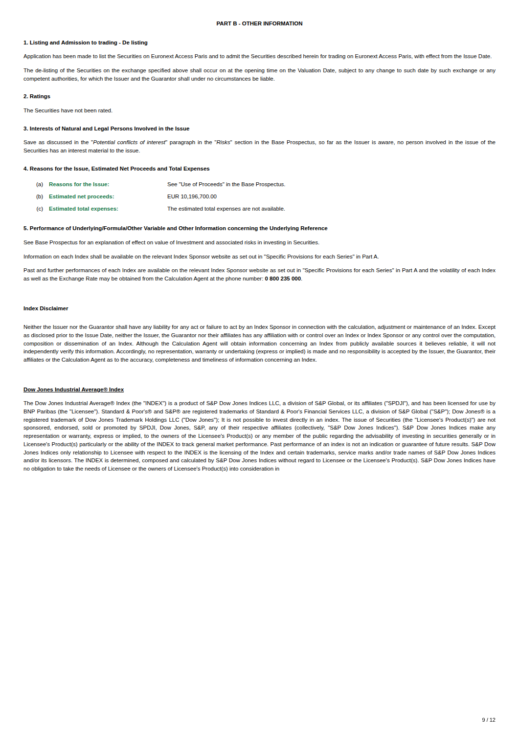PART B - OTHER INFORMATION
1. Listing and Admission to trading - De listing
Application has been made to list the Securities on Euronext Access Paris and to admit the Securities described herein for trading on Euronext Access Paris, with effect from the Issue Date.
The de-listing of the Securities on the exchange specified above shall occur on at the opening time on the Valuation Date, subject to any change to such date by such exchange or any competent authorities, for which the Issuer and the Guarantor shall under no circumstances be liable.
2. Ratings
The Securities have not been rated.
3. Interests of Natural and Legal Persons Involved in the Issue
Save as discussed in the "Potential conflicts of interest" paragraph in the "Risks" section in the Base Prospectus, so far as the Issuer is aware, no person involved in the issue of the Securities has an interest material to the issue.
4. Reasons for the Issue, Estimated Net Proceeds and Total Expenses
| (a) | Reasons for the Issue: | See "Use of Proceeds" in the Base Prospectus. |
| (b) | Estimated net proceeds: | EUR 10,196,700.00 |
| (c) | Estimated total expenses: | The estimated total expenses are not available. |
5. Performance of Underlying/Formula/Other Variable and Other Information concerning the Underlying Reference
See Base Prospectus for an explanation of effect on value of Investment and associated risks in investing in Securities.
Information on each Index shall be available on the relevant Index Sponsor website as set out in "Specific Provisions for each Series" in Part A.
Past and further performances of each Index are available on the relevant Index Sponsor website as set out in "Specific Provisions for each Series" in Part A and the volatility of each Index as well as the Exchange Rate may be obtained from the Calculation Agent at the phone number: 0 800 235 000.
Index Disclaimer
Neither the Issuer nor the Guarantor shall have any liability for any act or failure to act by an Index Sponsor in connection with the calculation, adjustment or maintenance of an Index. Except as disclosed prior to the Issue Date, neither the Issuer, the Guarantor nor their affiliates has any affiliation with or control over an Index or Index Sponsor or any control over the computation, composition or dissemination of an Index. Although the Calculation Agent will obtain information concerning an Index from publicly available sources it believes reliable, it will not independently verify this information. Accordingly, no representation, warranty or undertaking (express or implied) is made and no responsibility is accepted by the Issuer, the Guarantor, their affiliates or the Calculation Agent as to the accuracy, completeness and timeliness of information concerning an Index.
Dow Jones Industrial Average® Index
The Dow Jones Industrial Average® Index (the "INDEX") is a product of S&P Dow Jones Indices LLC, a division of S&P Global, or its affiliates ("SPDJI"), and has been licensed for use by BNP Paribas (the "Licensee"). Standard & Poor's® and S&P® are registered trademarks of Standard & Poor's Financial Services LLC, a division of S&P Global ("S&P"); Dow Jones® is a registered trademark of Dow Jones Trademark Holdings LLC ("Dow Jones"); It is not possible to invest directly in an index. The issue of Securities (the "Licensee's Product(s)") are not sponsored, endorsed, sold or promoted by SPDJI, Dow Jones, S&P, any of their respective affiliates (collectively, "S&P Dow Jones Indices"). S&P Dow Jones Indices make any representation or warranty, express or implied, to the owners of the Licensee's Product(s) or any member of the public regarding the advisability of investing in securities generally or in Licensee's Product(s) particularly or the ability of the INDEX to track general market performance. Past performance of an index is not an indication or guarantee of future results. S&P Dow Jones Indices only relationship to Licensee with respect to the INDEX is the licensing of the Index and certain trademarks, service marks and/or trade names of S&P Dow Jones Indices and/or its licensors. The INDEX is determined, composed and calculated by S&P Dow Jones Indices without regard to Licensee or the Licensee's Product(s). S&P Dow Jones Indices have no obligation to take the needs of Licensee or the owners of Licensee's Product(s) into consideration in
9 / 12